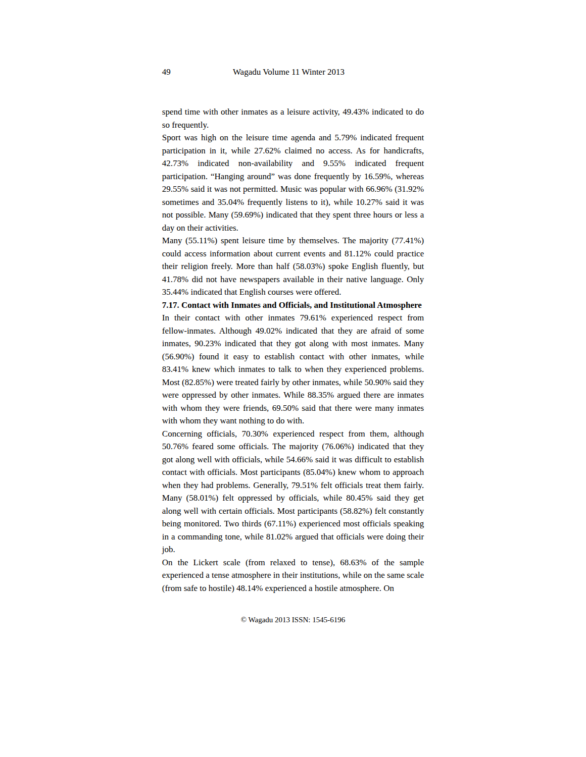49 Wagadu Volume 11 Winter 2013
spend time with other inmates as a leisure activity, 49.43% indicated to do so frequently.
Sport was high on the leisure time agenda and 5.79% indicated frequent participation in it, while 27.62% claimed no access. As for handicrafts, 42.73% indicated non-availability and 9.55% indicated frequent participation. “Hanging around” was done frequently by 16.59%, whereas 29.55% said it was not permitted. Music was popular with 66.96% (31.92% sometimes and 35.04% frequently listens to it), while 10.27% said it was not possible. Many (59.69%) indicated that they spent three hours or less a day on their activities.
Many (55.11%) spent leisure time by themselves. The majority (77.41%) could access information about current events and 81.12% could practice their religion freely. More than half (58.03%) spoke English fluently, but 41.78% did not have newspapers available in their native language. Only 35.44% indicated that English courses were offered.
7.17. Contact with Inmates and Officials, and Institutional Atmosphere
In their contact with other inmates 79.61% experienced respect from fellow-inmates. Although 49.02% indicated that they are afraid of some inmates, 90.23% indicated that they got along with most inmates. Many (56.90%) found it easy to establish contact with other inmates, while 83.41% knew which inmates to talk to when they experienced problems. Most (82.85%) were treated fairly by other inmates, while 50.90% said they were oppressed by other inmates. While 88.35% argued there are inmates with whom they were friends, 69.50% said that there were many inmates with whom they want nothing to do with.
Concerning officials, 70.30% experienced respect from them, although 50.76% feared some officials. The majority (76.06%) indicated that they got along well with officials, while 54.66% said it was difficult to establish contact with officials. Most participants (85.04%) knew whom to approach when they had problems. Generally, 79.51% felt officials treat them fairly. Many (58.01%) felt oppressed by officials, while 80.45% said they get along well with certain officials. Most participants (58.82%) felt constantly being monitored. Two thirds (67.11%) experienced most officials speaking in a commanding tone, while 81.02% argued that officials were doing their job.
On the Lickert scale (from relaxed to tense), 68.63% of the sample experienced a tense atmosphere in their institutions, while on the same scale (from safe to hostile) 48.14% experienced a hostile atmosphere. On
© Wagadu 2013 ISSN: 1545-6196